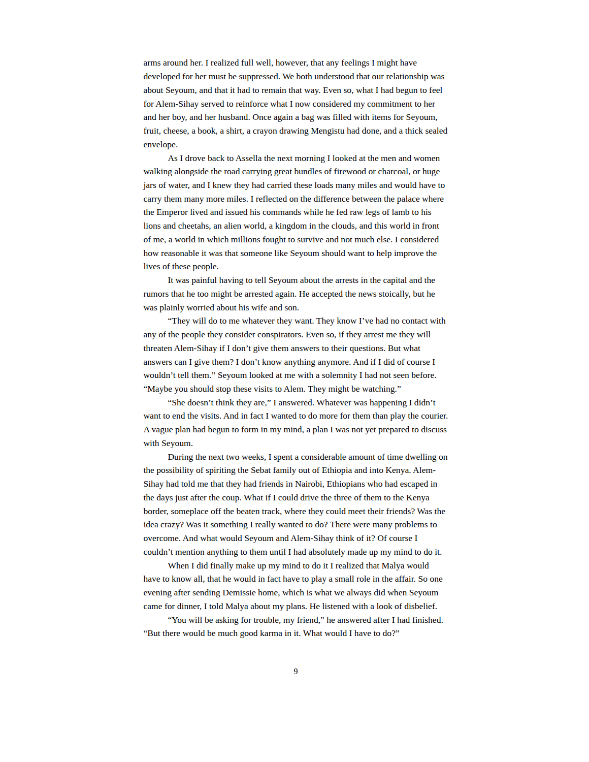arms around her. I realized full well, however, that any feelings I might have developed for her must be suppressed. We both understood that our relationship was about Seyoum, and that it had to remain that way. Even so, what I had begun to feel for Alem-Sihay served to reinforce what I now considered my commitment to her and her boy, and her husband. Once again a bag was filled with items for Seyoum, fruit, cheese, a book, a shirt, a crayon drawing Mengistu had done, and a thick sealed envelope.
As I drove back to Assella the next morning I looked at the men and women walking alongside the road carrying great bundles of firewood or charcoal, or huge jars of water, and I knew they had carried these loads many miles and would have to carry them many more miles. I reflected on the difference between the palace where the Emperor lived and issued his commands while he fed raw legs of lamb to his lions and cheetahs, an alien world, a kingdom in the clouds, and this world in front of me, a world in which millions fought to survive and not much else. I considered how reasonable it was that someone like Seyoum should want to help improve the lives of these people.
It was painful having to tell Seyoum about the arrests in the capital and the rumors that he too might be arrested again. He accepted the news stoically, but he was plainly worried about his wife and son.
“They will do to me whatever they want. They know I’ve had no contact with any of the people they consider conspirators. Even so, if they arrest me they will threaten Alem-Sihay if I don’t give them answers to their questions. But what answers can I give them? I don’t know anything anymore. And if I did of course I wouldn’t tell them.” Seyoum looked at me with a solemnity I had not seen before. “Maybe you should stop these visits to Alem. They might be watching.”
“She doesn’t think they are,” I answered. Whatever was happening I didn’t want to end the visits. And in fact I wanted to do more for them than play the courier. A vague plan had begun to form in my mind, a plan I was not yet prepared to discuss with Seyoum.
During the next two weeks, I spent a considerable amount of time dwelling on the possibility of spiriting the Sebat family out of Ethiopia and into Kenya. Alem-Sihay had told me that they had friends in Nairobi, Ethiopians who had escaped in the days just after the coup. What if I could drive the three of them to the Kenya border, someplace off the beaten track, where they could meet their friends? Was the idea crazy? Was it something I really wanted to do? There were many problems to overcome. And what would Seyoum and Alem-Sihay think of it? Of course I couldn’t mention anything to them until I had absolutely made up my mind to do it.
When I did finally make up my mind to do it I realized that Malya would have to know all, that he would in fact have to play a small role in the affair. So one evening after sending Demissie home, which is what we always did when Seyoum came for dinner, I told Malya about my plans. He listened with a look of disbelief.
“You will be asking for trouble, my friend,” he answered after I had finished. “But there would be much good karma in it. What would I have to do?”
9